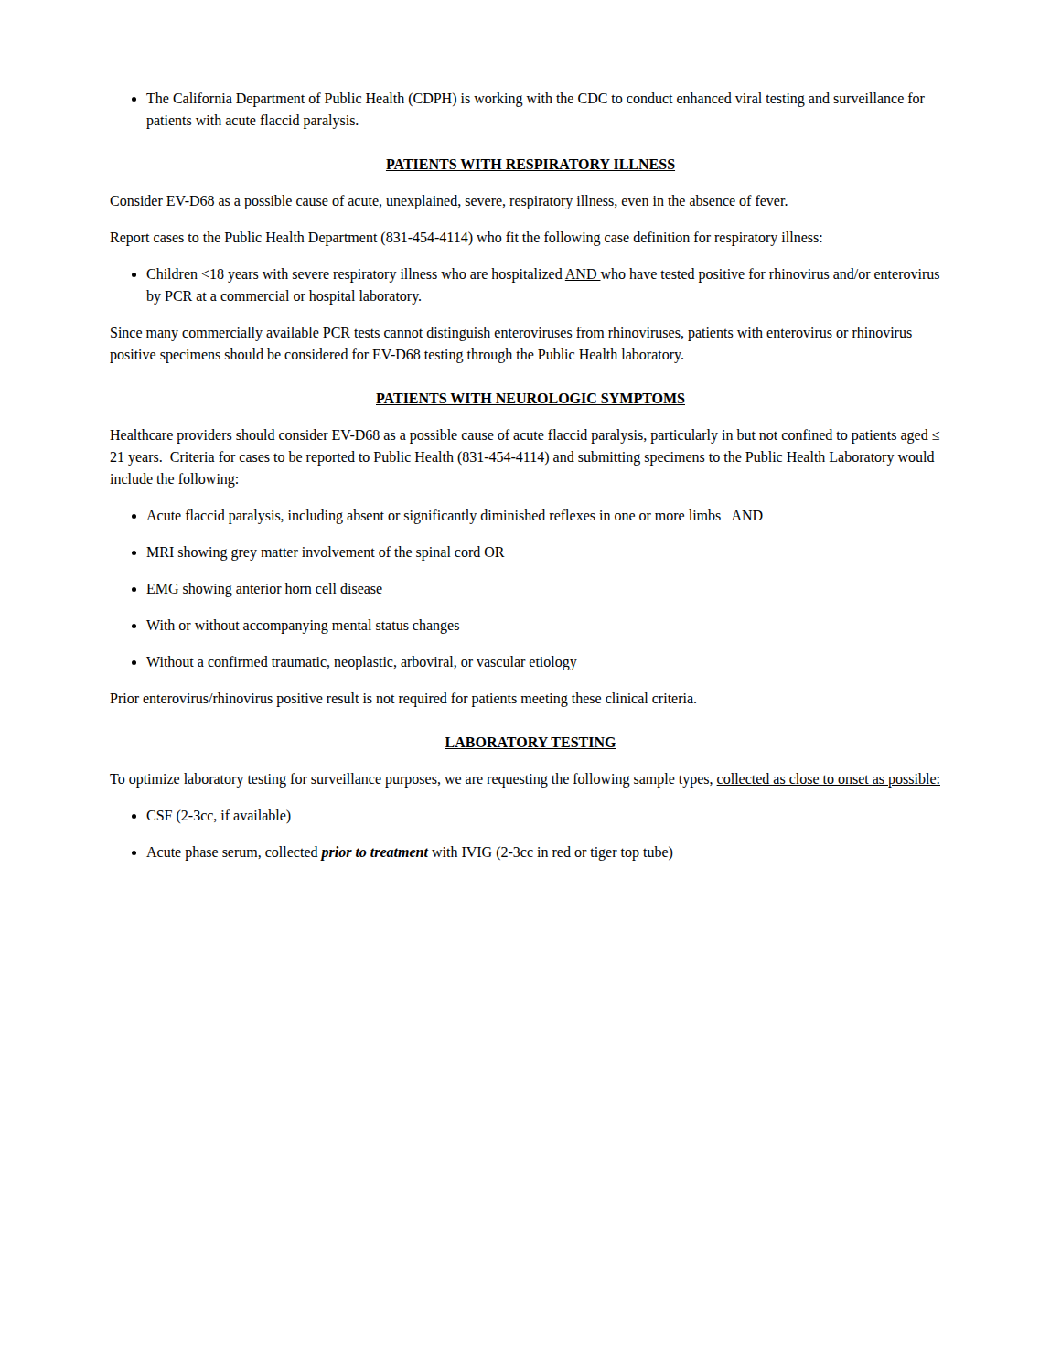The California Department of Public Health (CDPH) is working with the CDC to conduct enhanced viral testing and surveillance for patients with acute flaccid paralysis.
Patients with Respiratory Illness
Consider EV-D68 as a possible cause of acute, unexplained, severe, respiratory illness, even in the absence of fever.
Report cases to the Public Health Department (831-454-4114) who fit the following case definition for respiratory illness:
Children <18 years with severe respiratory illness who are hospitalized AND who have tested positive for rhinovirus and/or enterovirus by PCR at a commercial or hospital laboratory.
Since many commercially available PCR tests cannot distinguish enteroviruses from rhinoviruses, patients with enterovirus or rhinovirus positive specimens should be considered for EV-D68 testing through the Public Health laboratory.
Patients with Neurologic Symptoms
Healthcare providers should consider EV-D68 as a possible cause of acute flaccid paralysis, particularly in but not confined to patients aged ≤ 21 years. Criteria for cases to be reported to Public Health (831-454-4114) and submitting specimens to the Public Health Laboratory would include the following:
Acute flaccid paralysis, including absent or significantly diminished reflexes in one or more limbs AND
MRI showing grey matter involvement of the spinal cord OR
EMG showing anterior horn cell disease
With or without accompanying mental status changes
Without a confirmed traumatic, neoplastic, arboviral, or vascular etiology
Prior enterovirus/rhinovirus positive result is not required for patients meeting these clinical criteria.
Laboratory Testing
To optimize laboratory testing for surveillance purposes, we are requesting the following sample types, collected as close to onset as possible:
CSF (2-3cc, if available)
Acute phase serum, collected prior to treatment with IVIG (2-3cc in red or tiger top tube)